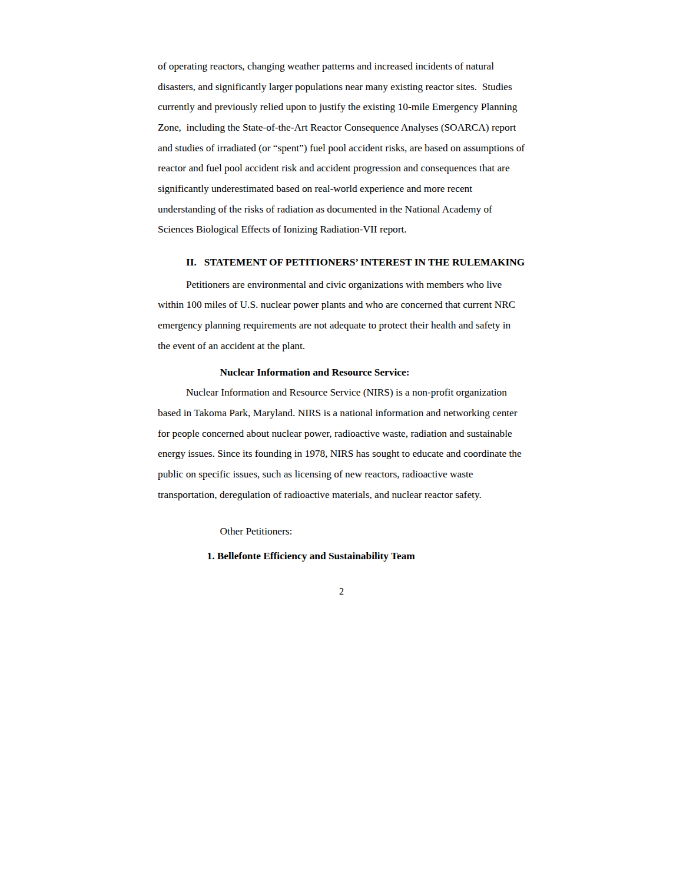of operating reactors, changing weather patterns and increased incidents of natural disasters, and significantly larger populations near many existing reactor sites. Studies currently and previously relied upon to justify the existing 10-mile Emergency Planning Zone, including the State-of-the-Art Reactor Consequence Analyses (SOARCA) report and studies of irradiated (or “spent”) fuel pool accident risks, are based on assumptions of reactor and fuel pool accident risk and accident progression and consequences that are significantly underestimated based on real-world experience and more recent understanding of the risks of radiation as documented in the National Academy of Sciences Biological Effects of Ionizing Radiation-VII report.
II. Statement of Petitioners’ Interest in the Rulemaking
Petitioners are environmental and civic organizations with members who live within 100 miles of U.S. nuclear power plants and who are concerned that current NRC emergency planning requirements are not adequate to protect their health and safety in the event of an accident at the plant.
Nuclear Information and Resource Service:
Nuclear Information and Resource Service (NIRS) is a non-profit organization based in Takoma Park, Maryland. NIRS is a national information and networking center for people concerned about nuclear power, radioactive waste, radiation and sustainable energy issues. Since its founding in 1978, NIRS has sought to educate and coordinate the public on specific issues, such as licensing of new reactors, radioactive waste transportation, deregulation of radioactive materials, and nuclear reactor safety.
Other Petitioners:
Bellefonte Efficiency and Sustainability Team
2